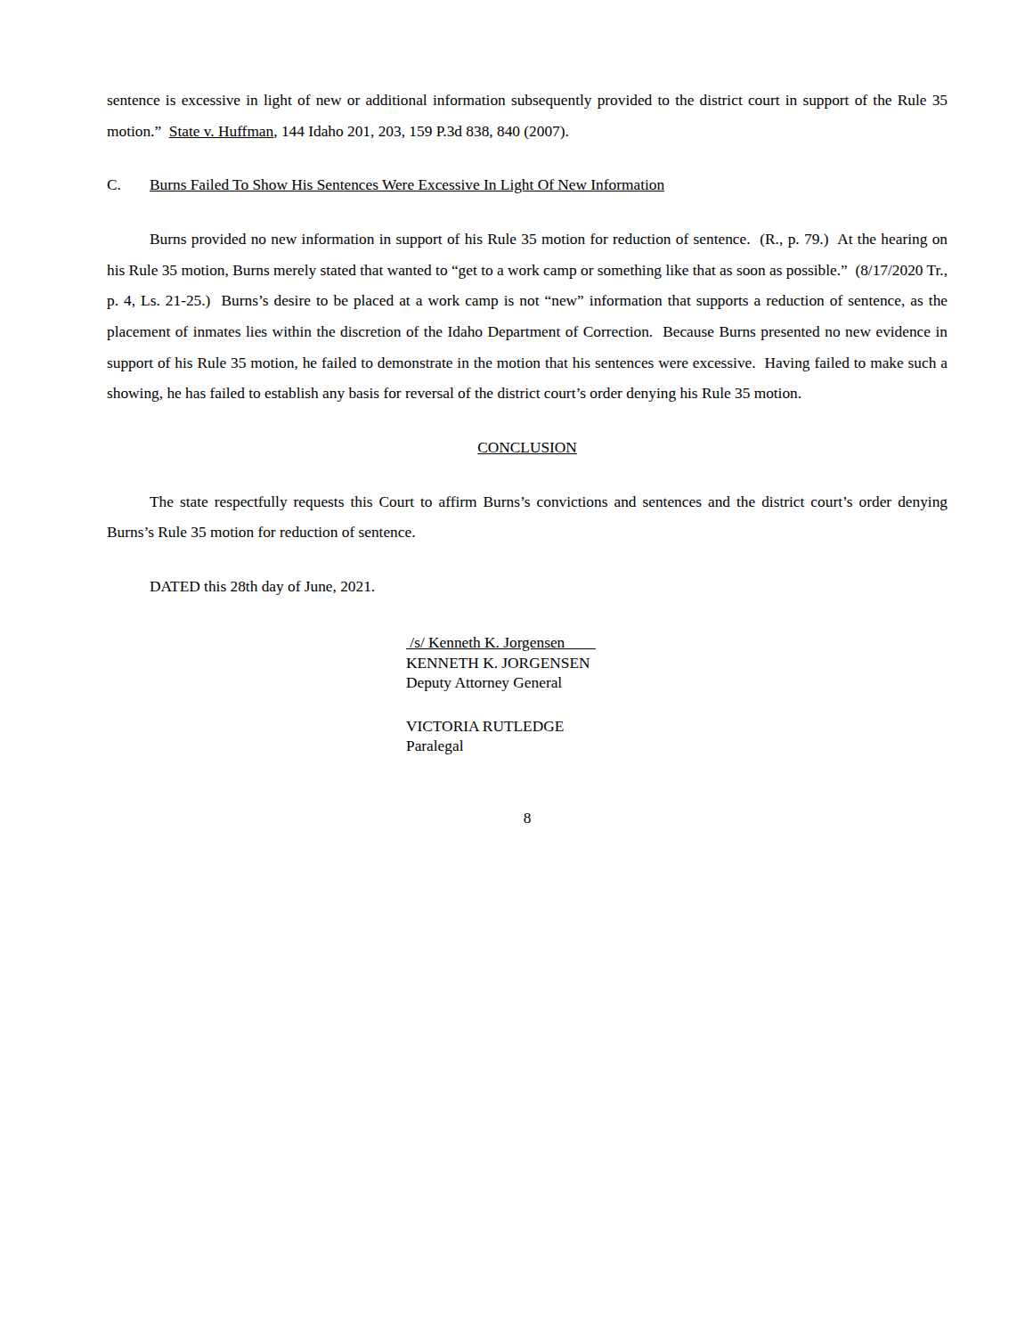sentence is excessive in light of new or additional information subsequently provided to the district court in support of the Rule 35 motion.” State v. Huffman, 144 Idaho 201, 203, 159 P.3d 838, 840 (2007).
C. Burns Failed To Show His Sentences Were Excessive In Light Of New Information
Burns provided no new information in support of his Rule 35 motion for reduction of sentence. (R., p. 79.) At the hearing on his Rule 35 motion, Burns merely stated that wanted to “get to a work camp or something like that as soon as possible.” (8/17/2020 Tr., p. 4, Ls. 21-25.) Burns’s desire to be placed at a work camp is not “new” information that supports a reduction of sentence, as the placement of inmates lies within the discretion of the Idaho Department of Correction. Because Burns presented no new evidence in support of his Rule 35 motion, he failed to demonstrate in the motion that his sentences were excessive. Having failed to make such a showing, he has failed to establish any basis for reversal of the district court’s order denying his Rule 35 motion.
CONCLUSION
The state respectfully requests this Court to affirm Burns’s convictions and sentences and the district court’s order denying Burns’s Rule 35 motion for reduction of sentence.
DATED this 28th day of June, 2021.
/s/ Kenneth K. Jorgensen
KENNETH K. JORGENSEN
Deputy Attorney General
VICTORIA RUTLEDGE
Paralegal
8